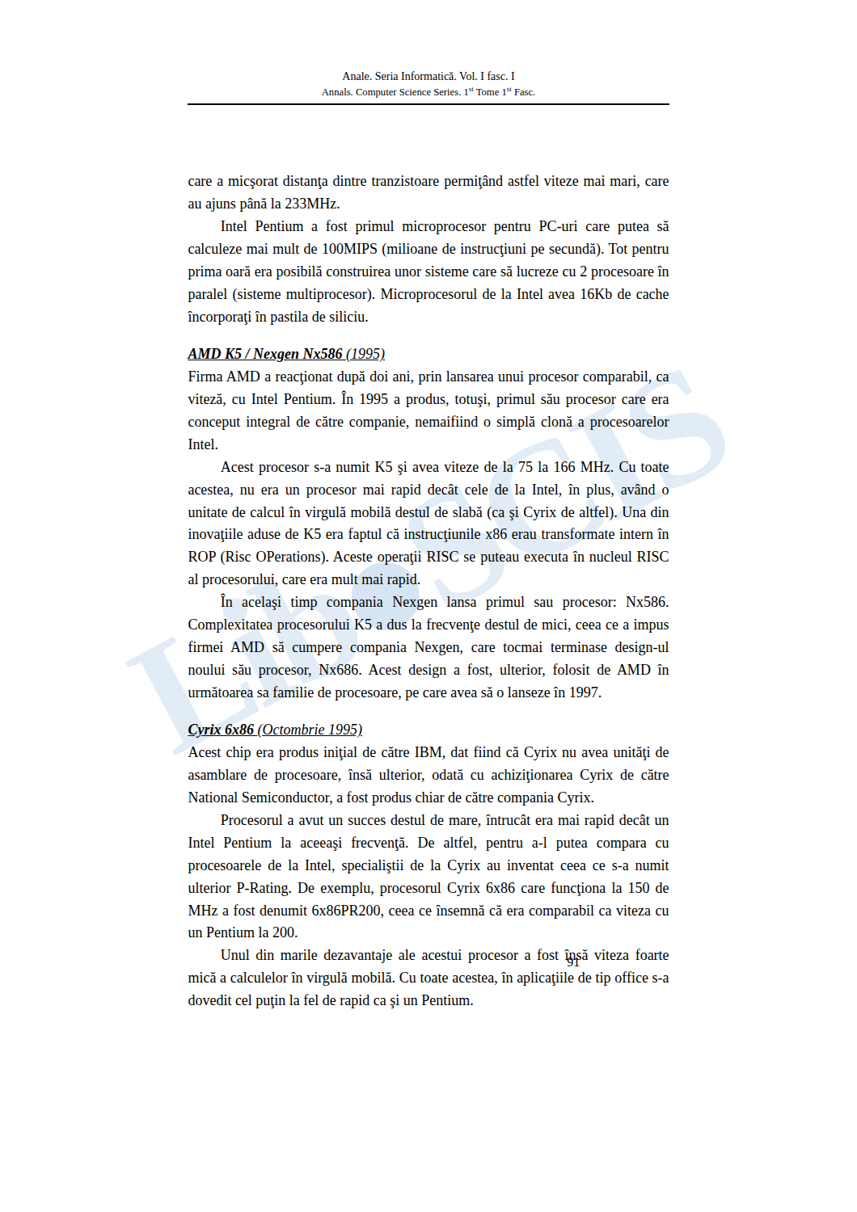Lib SCIS
Anale. Seria Informatică. Vol. I fasc. I
Annals. Computer Science Series. 1st Tome 1st Fasc.
care a micşorat distanţa dintre tranzistoare permiţând astfel viteze mai mari, care au ajuns până la 233MHz.
Intel Pentium a fost primul microprocesor pentru PC-uri care putea să calculeze mai mult de 100MIPS (milioane de instrucţiuni pe secundă). Tot pentru prima oară era posibilă construirea unor sisteme care să lucreze cu 2 procesoare în paralel (sisteme multiprocesor). Microprocesorul de la Intel avea 16Kb de cache încorporaţi în pastila de siliciu.
AMD K5 / Nexgen Nx586 (1995)
Firma AMD a reacţionat după doi ani, prin lansarea unui procesor comparabil, ca viteză, cu Intel Pentium. În 1995 a produs, totuşi, primul său procesor care era conceput integral de către companie, nemaifiind o simplă clonă a procesoarelor Intel.
Acest procesor s-a numit K5 şi avea viteze de la 75 la 166 MHz. Cu toate acestea, nu era un procesor mai rapid decât cele de la Intel, în plus, având o unitate de calcul în virgulă mobilă destul de slabă (ca şi Cyrix de altfel). Una din inovaţiile aduse de K5 era faptul că instrucţiunile x86 erau transformate intern în ROP (Risc OPerations). Aceste operaţii RISC se puteau executa în nucleul RISC al procesorului, care era mult mai rapid.
În acelaşi timp compania Nexgen lansa primul sau procesor: Nx586. Complexitatea procesorului K5 a dus la frecvenţe destul de mici, ceea ce a impus firmei AMD să cumpere compania Nexgen, care tocmai terminase design-ul noului său procesor, Nx686. Acest design a fost, ulterior, folosit de AMD în următoarea sa familie de procesoare, pe care avea să o lanseze în 1997.
Cyrix 6x86 (Octombrie 1995)
Acest chip era produs iniţial de către IBM, dat fiind că Cyrix nu avea unităţi de asamblare de procesoare, însă ulterior, odată cu achiziţionarea Cyrix de către National Semiconductor, a fost produs chiar de către compania Cyrix.
Procesorul a avut un succes destul de mare, întrucât era mai rapid decât un Intel Pentium la aceeaşi frecvenţă. De altfel, pentru a-l putea compara cu procesoarele de la Intel, specialiştii de la Cyrix au inventat ceea ce s-a numit ulterior P-Rating. De exemplu, procesorul Cyrix 6x86 care funcţiona la 150 de MHz a fost denumit 6x86PR200, ceea ce însemnă că era comparabil ca viteza cu un Pentium la 200.
Unul din marile dezavantaje ale acestui procesor a fost însă viteza foarte mică a calculelor în virgulă mobilă. Cu toate acestea, în aplicaţiile de tip office s-a dovedit cel puţin la fel de rapid ca şi un Pentium.
91